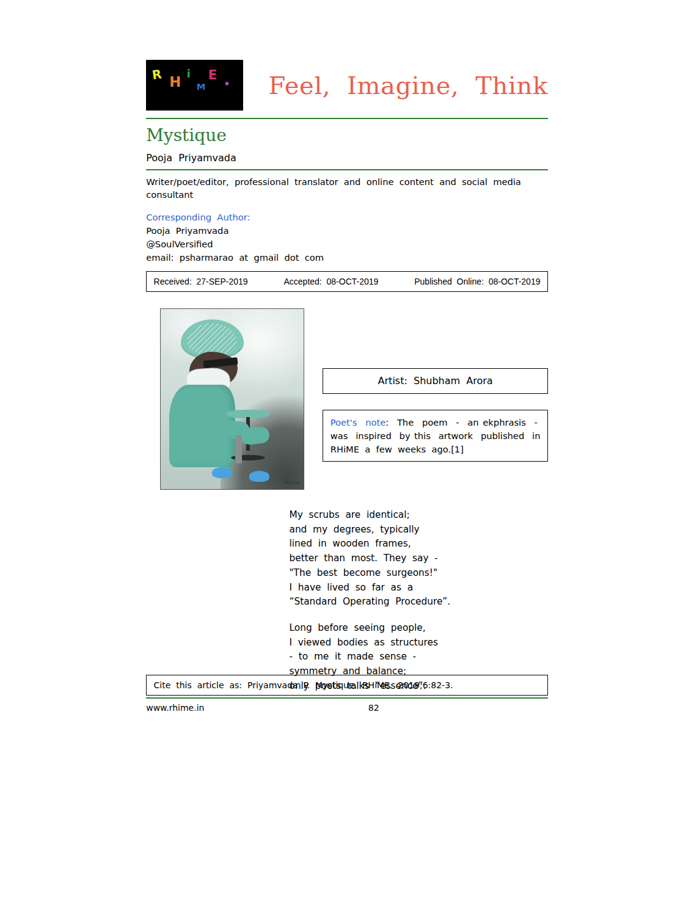R H i M E •
Feel, Imagine, Think
Mystique
Pooja Priyamvada
Writer/poet/editor, professional translator and online content and social media consultant
Corresponding Author:
Pooja Priyamvada
@SoulVersified
email: psharmarao at gmail dot com
Received: 27-SEP-2019 Accepted: 08-OCT-2019 Published Online: 08-OCT-2019
Shubham
Artist: Shubham Arora
Poet's note: The poem - an ekphrasis - was inspired by this artwork published in RHiME a few weeks ago.[1]
My scrubs are identical;
and my degrees, typically
lined in wooden frames,
better than most. They say -
"The best become surgeons!"
I have lived so far as a
“Standard Operating Procedure”.
Long before seeing people,
I viewed bodies as structures
- to me it made sense -
symmetry and balance;
only poets talks “essence”.
Cite this article as: Priyamvada P. Mystique. RHiME. 2019;6:82-3.
www.rhime.in 82